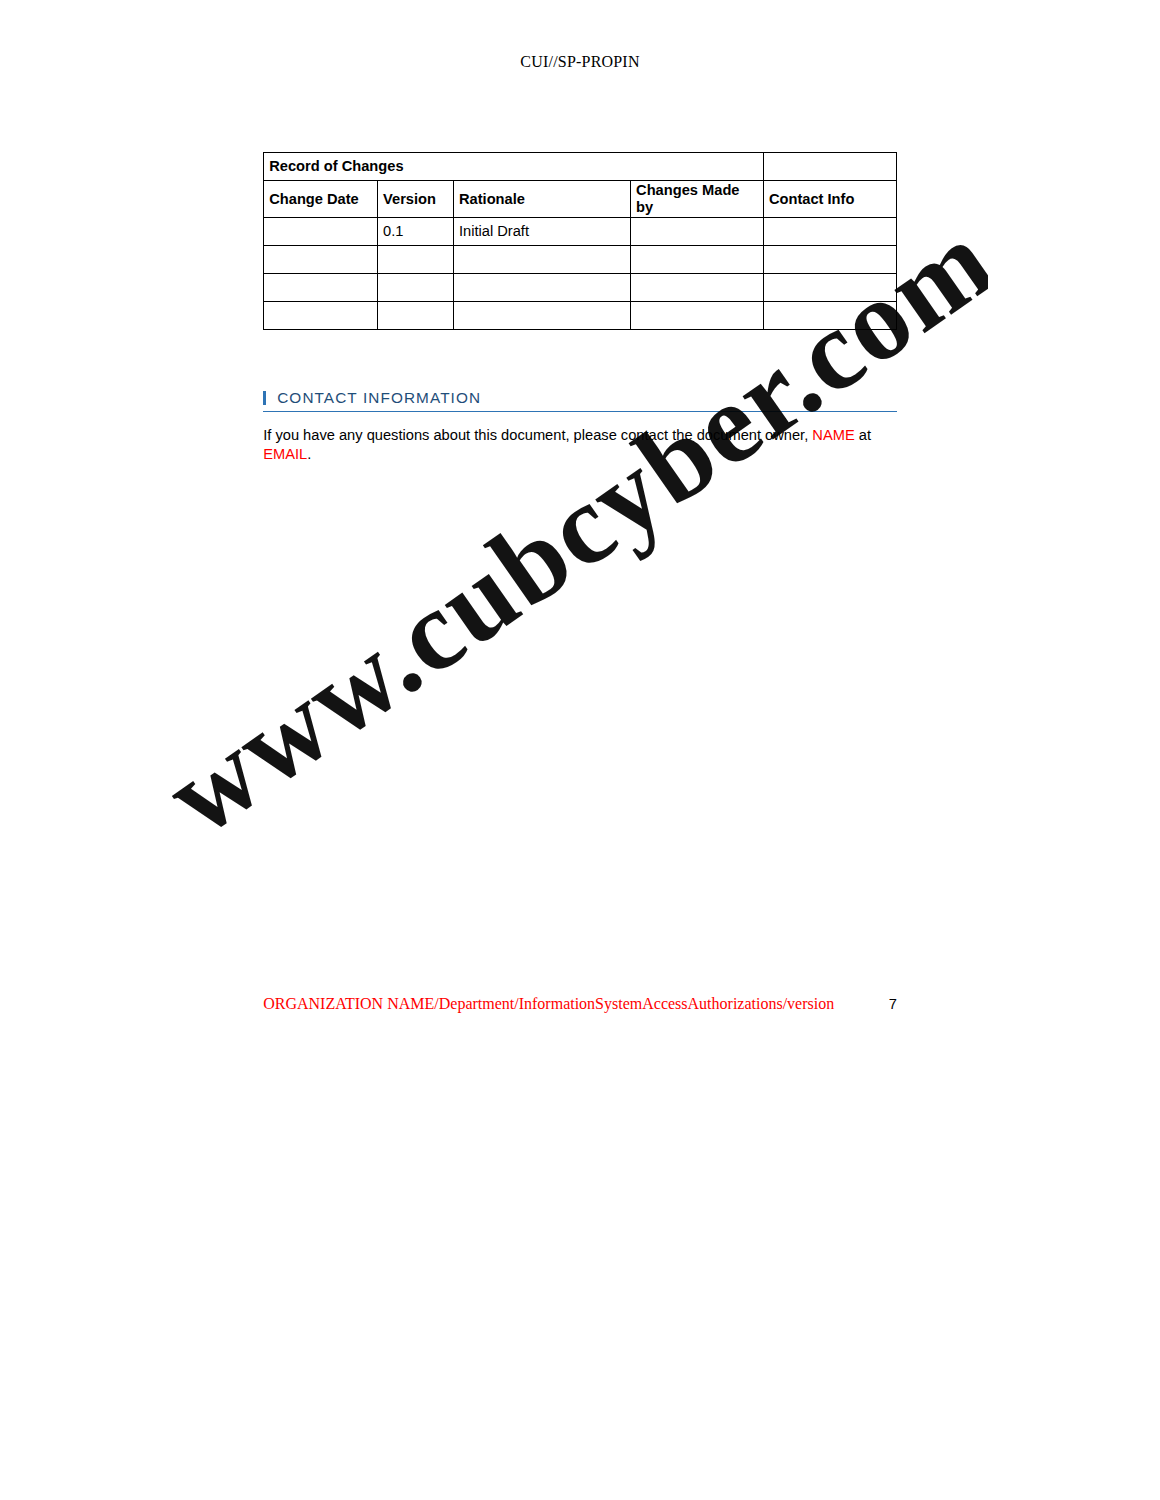CUI//SP-PROPIN
| Record of Changes | |
| Change Date | Version | Rationale | Changes Made by | Contact Info |
| | 0.1 | Initial Draft | | |
Contact Information
If you have any questions about this document, please contact the document owner, NAME at EMAIL.
ORGANIZATION NAME/Department/InformationSystemAccessAuthorizations/version 7
www.cubcyber.com